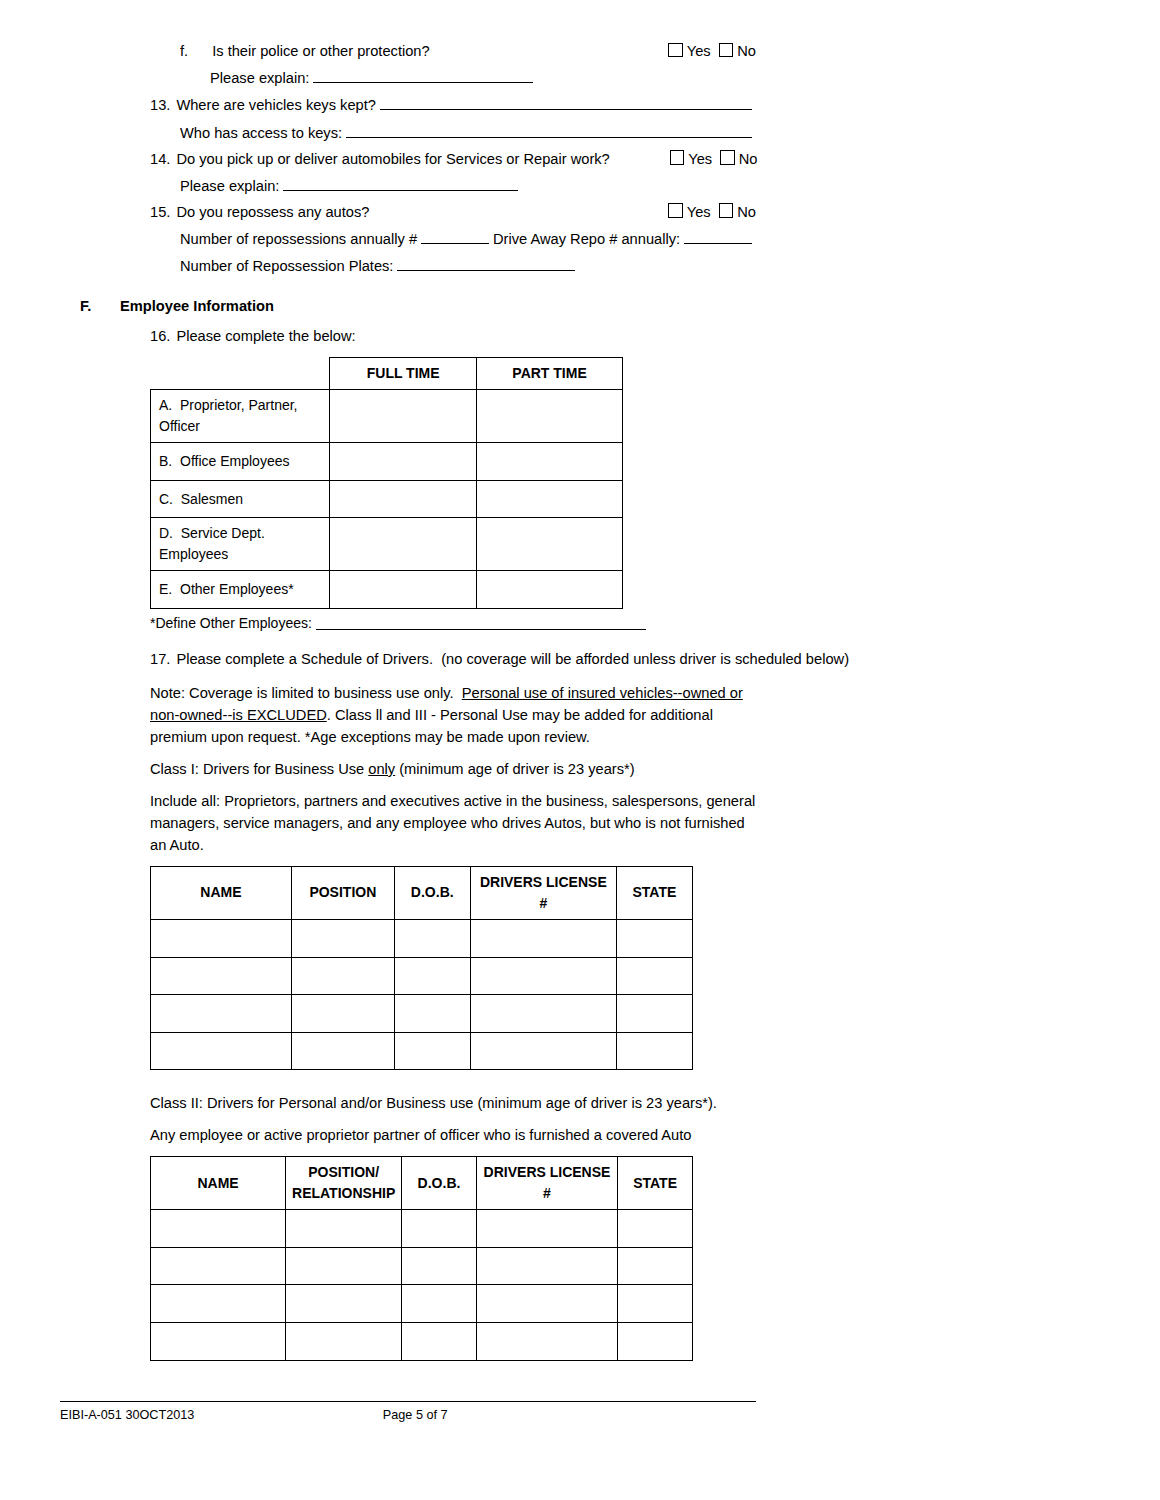f. Is their police or other protection? Yes No
Please explain:
13. Where are vehicles keys kept?
Who has access to keys:
14. Do you pick up or deliver automobiles for Services or Repair work? Yes No
Please explain:
15. Do you repossess any autos? Yes No
Number of repossessions annually # Drive Away Repo # annually:
Number of Repossession Plates:
F. Employee Information
16. Please complete the below:
| | FULL TIME | PART TIME |
| --- | --- | --- |
| A. Proprietor, Partner, Officer | | |
| B. Office Employees | | |
| C. Salesmen | | |
| D. Service Dept. Employees | | |
| E. Other Employees* | | |
*Define Other Employees:
17. Please complete a Schedule of Drivers. (no coverage will be afforded unless driver is scheduled below)
Note: Coverage is limited to business use only. Personal use of insured vehicles--owned or non-owned--is EXCLUDED. Class ll and III - Personal Use may be added for additional premium upon request. *Age exceptions may be made upon review.
Class I: Drivers for Business Use only (minimum age of driver is 23 years*)
Include all: Proprietors, partners and executives active in the business, salespersons, general managers, service managers, and any employee who drives Autos, but who is not furnished an Auto.
| NAME | POSITION | D.O.B. | DRIVERS LICENSE # | STATE |
| --- | --- | --- | --- | --- |
Class II: Drivers for Personal and/or Business use (minimum age of driver is 23 years*).
Any employee or active proprietor partner of officer who is furnished a covered Auto
| NAME | POSITION/ RELATIONSHIP | D.O.B. | DRIVERS LICENSE # | STATE |
| --- | --- | --- | --- | --- |
EIBI-A-051 30OCT2013 Page 5 of 7